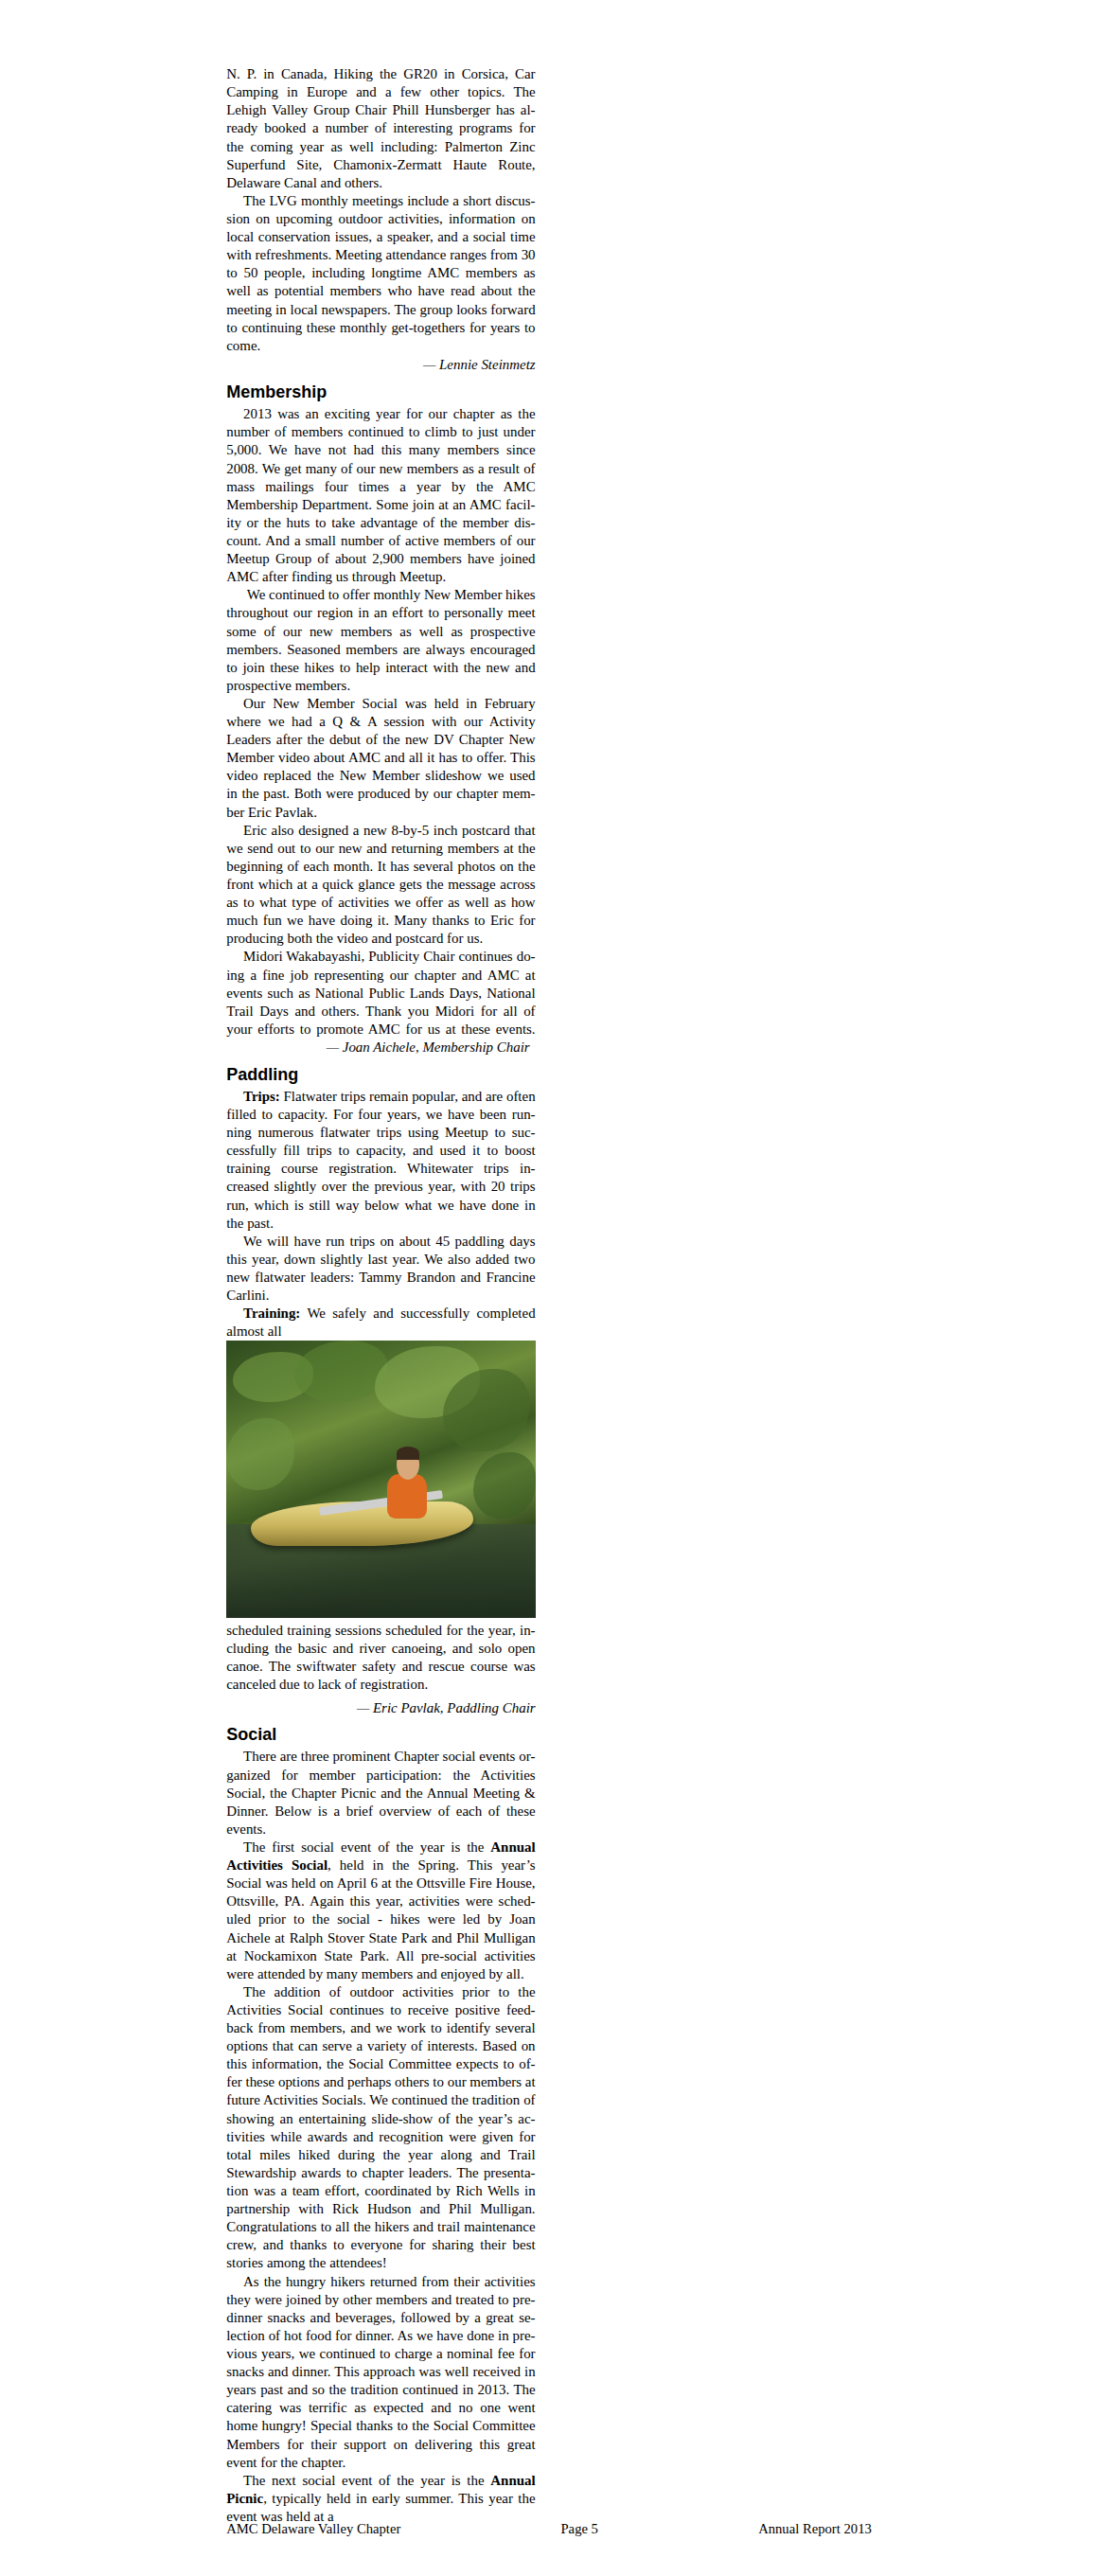N. P. in Canada, Hiking the GR20 in Corsica, Car Camping in Europe and a few other topics. The Lehigh Valley Group Chair Phill Hunsberger has already booked a number of interesting programs for the coming year as well including: Palmerton Zinc Superfund Site, Chamonix-Zermatt Haute Route, Delaware Canal and others.
The LVG monthly meetings include a short discussion on upcoming outdoor activities, information on local conservation issues, a speaker, and a social time with refreshments. Meeting attendance ranges from 30 to 50 people, including longtime AMC members as well as potential members who have read about the meeting in local newspapers. The group looks forward to continuing these monthly get-togethers for years to come.
— Lennie Steinmetz
Membership
2013 was an exciting year for our chapter as the number of members continued to climb to just under 5,000. We have not had this many members since 2008. We get many of our new members as a result of mass mailings four times a year by the AMC Membership Department. Some join at an AMC facility or the huts to take advantage of the member discount. And a small number of active members of our Meetup Group of about 2,900 members have joined AMC after finding us through Meetup.
We continued to offer monthly New Member hikes throughout our region in an effort to personally meet some of our new members as well as prospective members. Seasoned members are always encouraged to join these hikes to help interact with the new and prospective members.
Our New Member Social was held in February where we had a Q & A session with our Activity Leaders after the debut of the new DV Chapter New Member video about AMC and all it has to offer. This video replaced the New Member slideshow we used in the past. Both were produced by our chapter member Eric Pavlak.
Eric also designed a new 8-by-5 inch postcard that we send out to our new and returning members at the beginning of each month. It has several photos on the front which at a quick glance gets the message across as to what type of activities we offer as well as how much fun we have doing it. Many thanks to Eric for producing both the video and postcard for us.
Midori Wakabayashi, Publicity Chair continues doing a fine job representing our chapter and AMC at events such as National Public Lands Days, National Trail Days and others. Thank you Midori for all of your efforts to promote AMC for us at these events. — Joan Aichele, Membership Chair
Paddling
Trips: Flatwater trips remain popular, and are often filled to capacity. For four years, we have been running numerous flatwater trips using Meetup to successfully fill trips to capacity, and used it to boost training course registration. Whitewater trips increased slightly over the previous year, with 20 trips run, which is still way below what we have done in the past.
We will have run trips on about 45 paddling days this year, down slightly last year. We also added two new flatwater leaders: Tammy Brandon and Francine Carlini.
Training: We safely and successfully completed almost all
scheduled training sessions scheduled for the year, including the basic and river canoeing, and solo open canoe. The swiftwater safety and rescue course was canceled due to lack of registration.
— Eric Pavlak, Paddling Chair
Social
There are three prominent Chapter social events organized for member participation: the Activities Social, the Chapter Picnic and the Annual Meeting & Dinner. Below is a brief overview of each of these events.
The first social event of the year is the Annual Activities Social, held in the Spring. This year’s Social was held on April 6 at the Ottsville Fire House, Ottsville, PA. Again this year, activities were scheduled prior to the social - hikes were led by Joan Aichele at Ralph Stover State Park and Phil Mulligan at Nockamixon State Park. All pre-social activities were attended by many members and enjoyed by all.
The addition of outdoor activities prior to the Activities Social continues to receive positive feedback from members, and we work to identify several options that can serve a variety of interests. Based on this information, the Social Committee expects to offer these options and perhaps others to our members at future Activities Socials. We continued the tradition of showing an entertaining slide-show of the year’s activities while awards and recognition were given for total miles hiked during the year along and Trail Stewardship awards to chapter leaders. The presentation was a team effort, coordinated by Rich Wells in partnership with Rick Hudson and Phil Mulligan. Congratulations to all the hikers and trail maintenance crew, and thanks to everyone for sharing their best stories among the attendees!
As the hungry hikers returned from their activities they were joined by other members and treated to pre-dinner snacks and beverages, followed by a great selection of hot food for dinner. As we have done in previous years, we continued to charge a nominal fee for snacks and dinner. This approach was well received in years past and so the tradition continued in 2013. The catering was terrific as expected and no one went home hungry! Special thanks to the Social Committee Members for their support on delivering this great event for the chapter.
The next social event of the year is the Annual Picnic, typically held in early summer. This year the event was held at a
AMC Delaware Valley Chapter
Page 5
Annual Report 2013